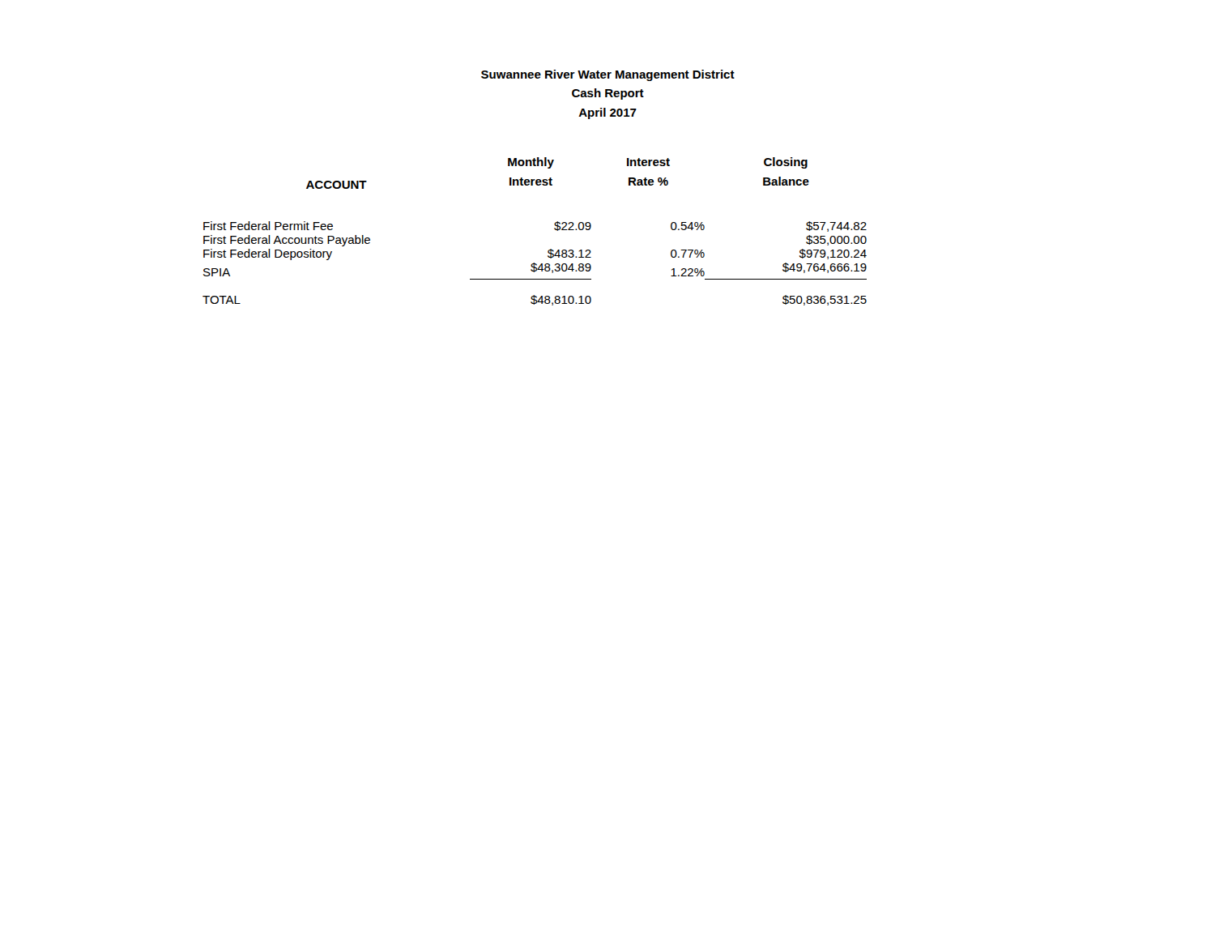Suwannee River Water Management District
Cash Report
April 2017
| ACCOUNT | Monthly Interest | Interest Rate % | Closing Balance |
| --- | --- | --- | --- |
| First Federal Permit Fee | $22.09 | 0.54% | $57,744.82 |
| First Federal Accounts Payable | | | $35,000.00 |
| First Federal Depository | $483.12 | 0.77% | $979,120.24 |
| SPIA | $48,304.89 | 1.22% | $49,764,666.19 |
| TOTAL | $48,810.10 | | $50,836,531.25 |